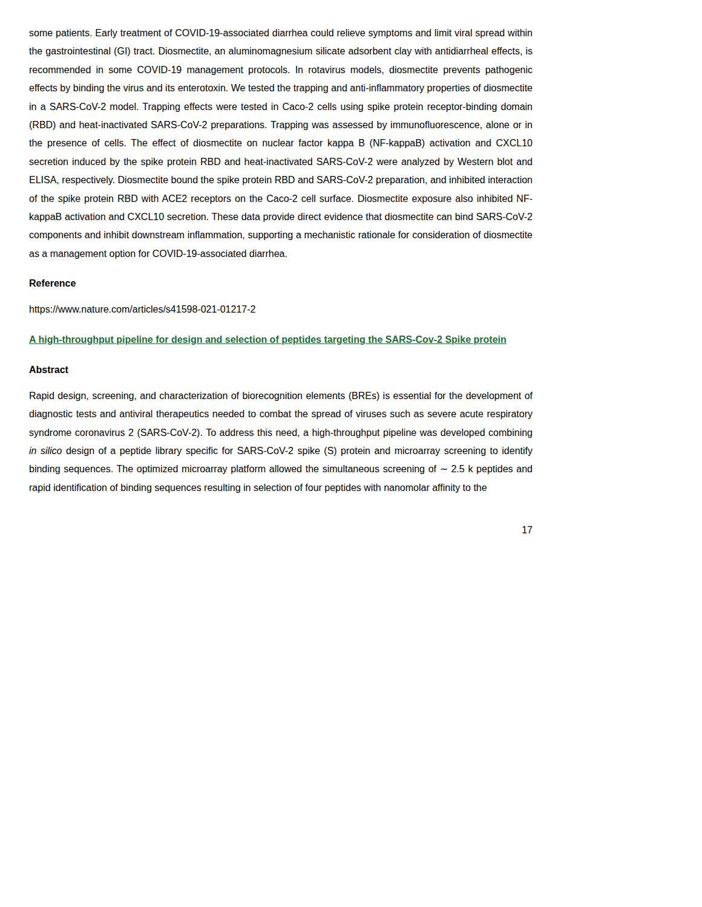some patients. Early treatment of COVID-19-associated diarrhea could relieve symptoms and limit viral spread within the gastrointestinal (GI) tract. Diosmectite, an aluminomagnesium silicate adsorbent clay with antidiarrheal effects, is recommended in some COVID-19 management protocols. In rotavirus models, diosmectite prevents pathogenic effects by binding the virus and its enterotoxin. We tested the trapping and anti-inflammatory properties of diosmectite in a SARS-CoV-2 model. Trapping effects were tested in Caco-2 cells using spike protein receptor-binding domain (RBD) and heat-inactivated SARS-CoV-2 preparations. Trapping was assessed by immunofluorescence, alone or in the presence of cells. The effect of diosmectite on nuclear factor kappa B (NF-kappaB) activation and CXCL10 secretion induced by the spike protein RBD and heat-inactivated SARS-CoV-2 were analyzed by Western blot and ELISA, respectively. Diosmectite bound the spike protein RBD and SARS-CoV-2 preparation, and inhibited interaction of the spike protein RBD with ACE2 receptors on the Caco-2 cell surface. Diosmectite exposure also inhibited NF-kappaB activation and CXCL10 secretion. These data provide direct evidence that diosmectite can bind SARS-CoV-2 components and inhibit downstream inflammation, supporting a mechanistic rationale for consideration of diosmectite as a management option for COVID-19-associated diarrhea.
Reference
https://www.nature.com/articles/s41598-021-01217-2
A high-throughput pipeline for design and selection of peptides targeting the SARS-Cov-2 Spike protein
Abstract
Rapid design, screening, and characterization of biorecognition elements (BREs) is essential for the development of diagnostic tests and antiviral therapeutics needed to combat the spread of viruses such as severe acute respiratory syndrome coronavirus 2 (SARS-CoV-2). To address this need, a high-throughput pipeline was developed combining in silico design of a peptide library specific for SARS-CoV-2 spike (S) protein and microarray screening to identify binding sequences. The optimized microarray platform allowed the simultaneous screening of ∼ 2.5 k peptides and rapid identification of binding sequences resulting in selection of four peptides with nanomolar affinity to the
17